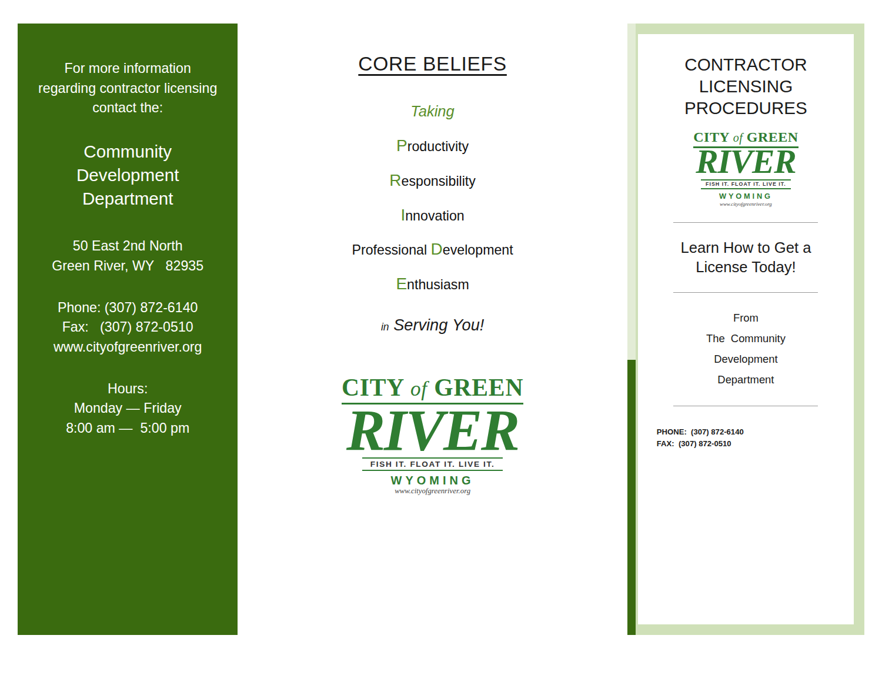For more information regarding contractor licensing contact the:
Community
Development
Department
50 East 2nd North
Green River, WY 82935
Phone: (307) 872-6140
Fax: (307) 872-0510
www.cityofgreenriver.org
Hours:
Monday — Friday
8:00 am — 5:00 pm
CORE BELIEFS
Taking
Productivity
Responsibility
Innovation
Professional Development
Enthusiasm
in Serving You!
CITY of GREEN
RIVER
FISH IT. FLOAT IT. LIVE IT.
WYOMING
www.cityofgreenriver.org
CONTRACTOR
LICENSING
PROCEDURES
CITY of GREEN
RIVER
FISH IT. FLOAT IT. LIVE IT.
WYOMING
www.cityofgreenriver.org
Learn How to Get a
License Today!
From
The Community
Development
Department
PHONE: (307) 872-6140
FAX: (307) 872-0510